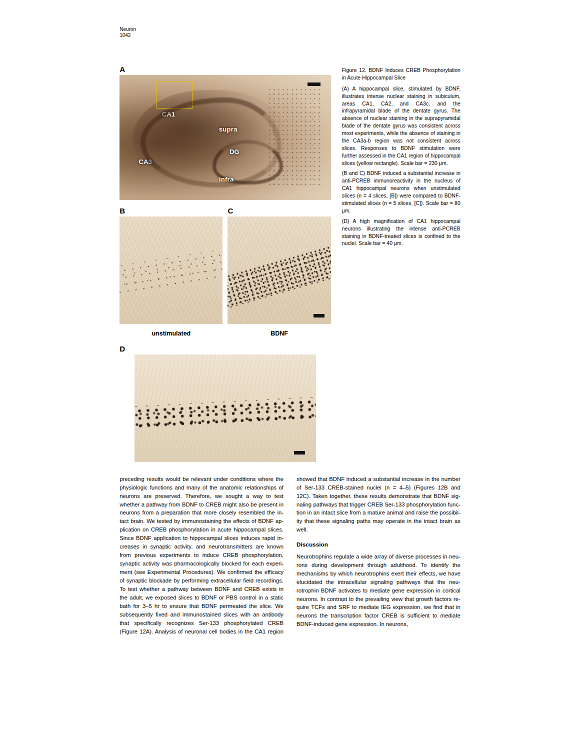Neuron 1042
A
CA1 CA3 supra DG infra
B
C
unstimulated
BDNF
D
Figure 12. BDNF Induces CREB Phosphorylation in Acute Hippocampal Slice
(A) A hippocampal slice, stimulated by BDNF, illustrates intense nuclear staining in subiculum, areas CA1, CA2, and CA3c, and the infrapyramidal blade of the dentate gyrus. The absence of nuclear staining in the suprapyramidal blade of the dentate gyrus was consistent across most experiments, while the absence of staining in the CA3a-b region was not consistent across slices. Responses to BDNF stimulation were further assessed in the CA1 region of hippocampal slices (yellow rectangle). Scale bar = 230 μm.
(B and C) BDNF induced a substantial increase in anti-PCREB immunoreactivity in the nucleus of CA1 hippocampal neurons when unstimulated slices (n = 4 slices, [B]) were compared to BDNF-stimulated slices (n = 5 slices, [C]). Scale bar = 80 μm.
(D) A high magnification of CA1 hippocampal neurons illustrating the intense anti-PCREB staining in BDNF-treated slices is confined to the nuclei. Scale bar = 40 μm.
preceding results would be relevant under conditions where the physiologic functions and many of the anatomic relationships of neurons are preserved. Therefore, we sought a way to test whether a pathway from BDNF to CREB might also be present in neurons from a preparation that more closely resembled the intact brain. We tested by immunostaining the effects of BDNF application on CREB phosphorylation in acute hippocampal slices. Since BDNF application to hippocampal slices induces rapid increases in synaptic activity, and neurotransmitters are known from previous experiments to induce CREB phosphorylation, synaptic activity was pharmacologically blocked for each experiment (see Experimental Procedures). We confirmed the efficacy of synaptic blockade by performing extracellular field recordings. To test whether a pathway between BDNF and CREB exists in the adult, we exposed slices to BDNF or PBS control in a static bath for 3–5 hr to ensure that BDNF permeated the slice. We subsequently fixed and immunostained slices with an antibody that specifically recognizes Ser-133 phosphorylated CREB (Figure 12A). Analysis of neuronal cell bodies in the CA1 region showed that BDNF induced a substantial increase in the number of Ser-133 CREB-stained nuclei (n = 4–5) (Figures 12B and 12C). Taken together, these results demonstrate that BDNF signaling pathways that trigger CREB Ser-133 phosphorylation function in an intact slice from a mature animal and raise the possibility that these signaling paths may operate in the intact brain as well.
Discussion
Neurotrophins regulate a wide array of diverse processes in neurons during development through adulthood. To identify the mechanisms by which neurotrophins exert their effects, we have elucidated the intracellular signaling pathways that the neurotrophin BDNF activates to mediate gene expression in cortical neurons. In contrast to the prevailing view that growth factors require TCFs and SRF to mediate IEG expression, we find that in neurons the transcription factor CREB is sufficient to mediate BDNF-induced gene expression. In neurons,